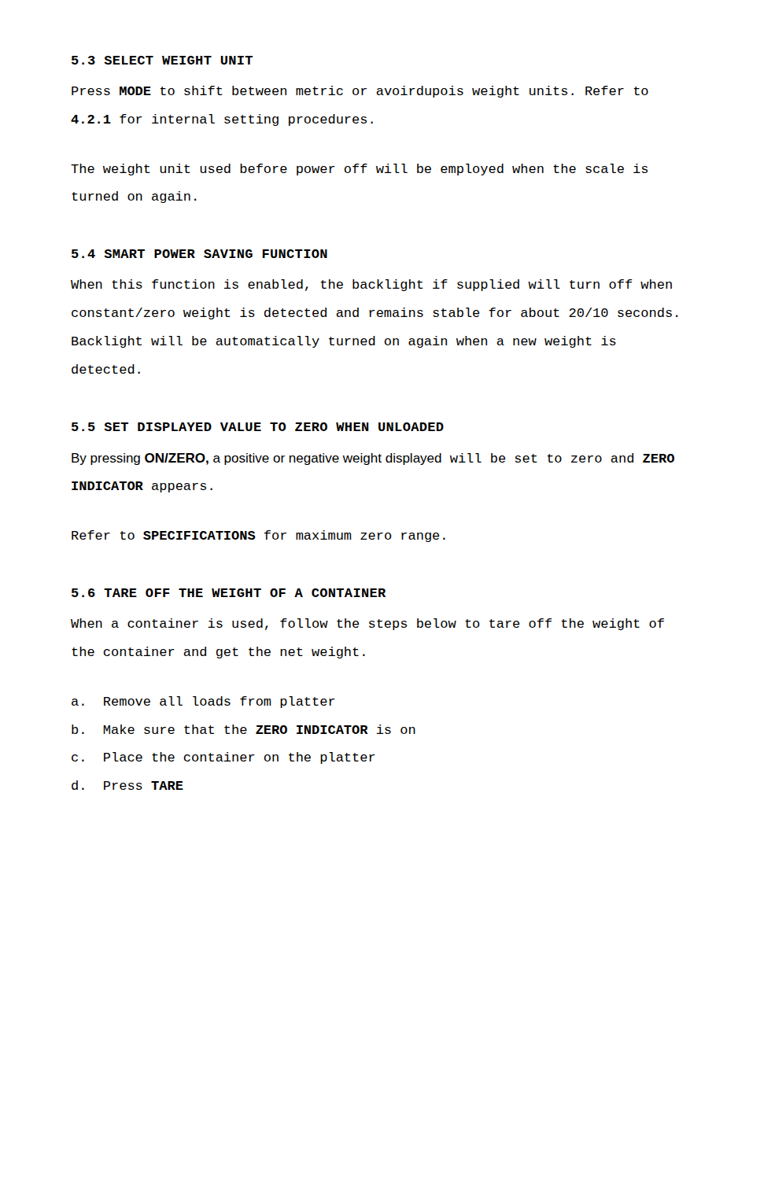5.3 SELECT WEIGHT UNIT
Press MODE to shift between metric or avoirdupois weight units. Refer to 4.2.1 for internal setting procedures.
The weight unit used before power off will be employed when the scale is turned on again.
5.4 SMART POWER SAVING FUNCTION
When this function is enabled, the backlight if supplied will turn off when constant/zero weight is detected and remains stable for about 20/10 seconds.
Backlight will be automatically turned on again when a new weight is detected.
5.5 SET DISPLAYED VALUE TO ZERO WHEN UNLOADED
By pressing ON/ZERO, a positive or negative weight displayed will be set to zero and ZERO INDICATOR appears.
Refer to SPECIFICATIONS for maximum zero range.
5.6 TARE OFF THE WEIGHT OF A CONTAINER
When a container is used, follow the steps below to tare off the weight of the container and get the net weight.
a. Remove all loads from platter
b. Make sure that the ZERO INDICATOR is on
c. Place the container on the platter
d. Press TARE